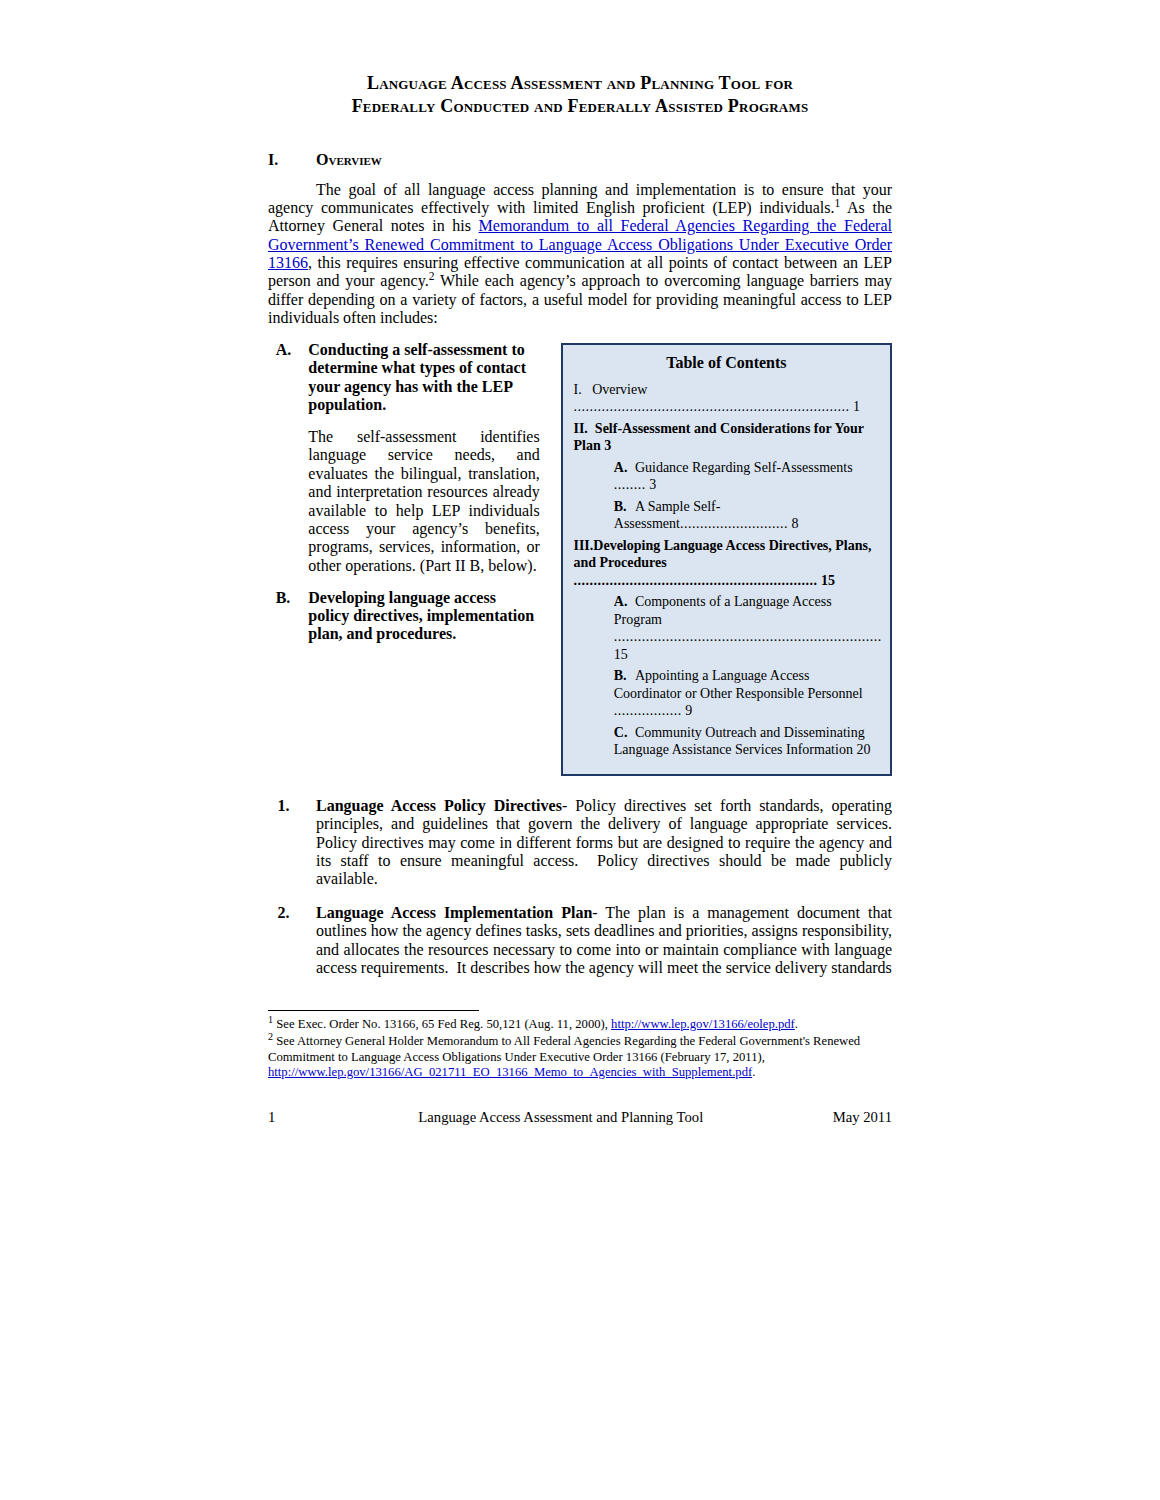Language Access Assessment and Planning Tool for
Federally Conducted and Federally Assisted Programs
I. Overview
The goal of all language access planning and implementation is to ensure that your agency communicates effectively with limited English proficient (LEP) individuals.1 As the Attorney General notes in his Memorandum to all Federal Agencies Regarding the Federal Government’s Renewed Commitment to Language Access Obligations Under Executive Order 13166, this requires ensuring effective communication at all points of contact between an LEP person and your agency.2 While each agency’s approach to overcoming language barriers may differ depending on a variety of factors, a useful model for providing meaningful access to LEP individuals often includes:
Table of Contents
I. Overview ..................................................................... 1 II. Self-Assessment and Considerations for Your Plan 3 A. Guidance Regarding Self-Assessments ........ 3 B. A Sample Self-Assessment........................... 8 III.Developing Language Access Directives, Plans, and Procedures ............................................................. 15 A. Components of a Language Access Program ................................................................... 15 B. Appointing a Language Access Coordinator or Other Responsible Personnel ................. 9 C. Community Outreach and Disseminating Language Assistance Services Information 20
A. Conducting a self-assessment to determine what types of contact your agency has with the LEP population.
The self-assessment identifies language service needs, and evaluates the bilingual, translation, and interpretation resources already available to help LEP individuals access your agency’s benefits, programs, services, information, or other operations. (Part II B, below).
B. Developing language access policy directives, implementation plan, and procedures.
1. Language Access Policy Directives- Policy directives set forth standards, operating principles, and guidelines that govern the delivery of language appropriate services. Policy directives may come in different forms but are designed to require the agency and its staff to ensure meaningful access. Policy directives should be made publicly available.
2. Language Access Implementation Plan- The plan is a management document that outlines how the agency defines tasks, sets deadlines and priorities, assigns responsibility, and allocates the resources necessary to come into or maintain compliance with language access requirements. It describes how the agency will meet the service delivery standards
1 See Exec. Order No. 13166, 65 Fed Reg. 50,121 (Aug. 11, 2000), http://www.lep.gov/13166/eolep.pdf.
2 See Attorney General Holder Memorandum to All Federal Agencies Regarding the Federal Government's Renewed Commitment to Language Access Obligations Under Executive Order 13166 (February 17, 2011), http://www.lep.gov/13166/AG_021711_EO_13166_Memo_to_Agencies_with_Supplement.pdf.
1
Language Access Assessment and Planning Tool
May 2011